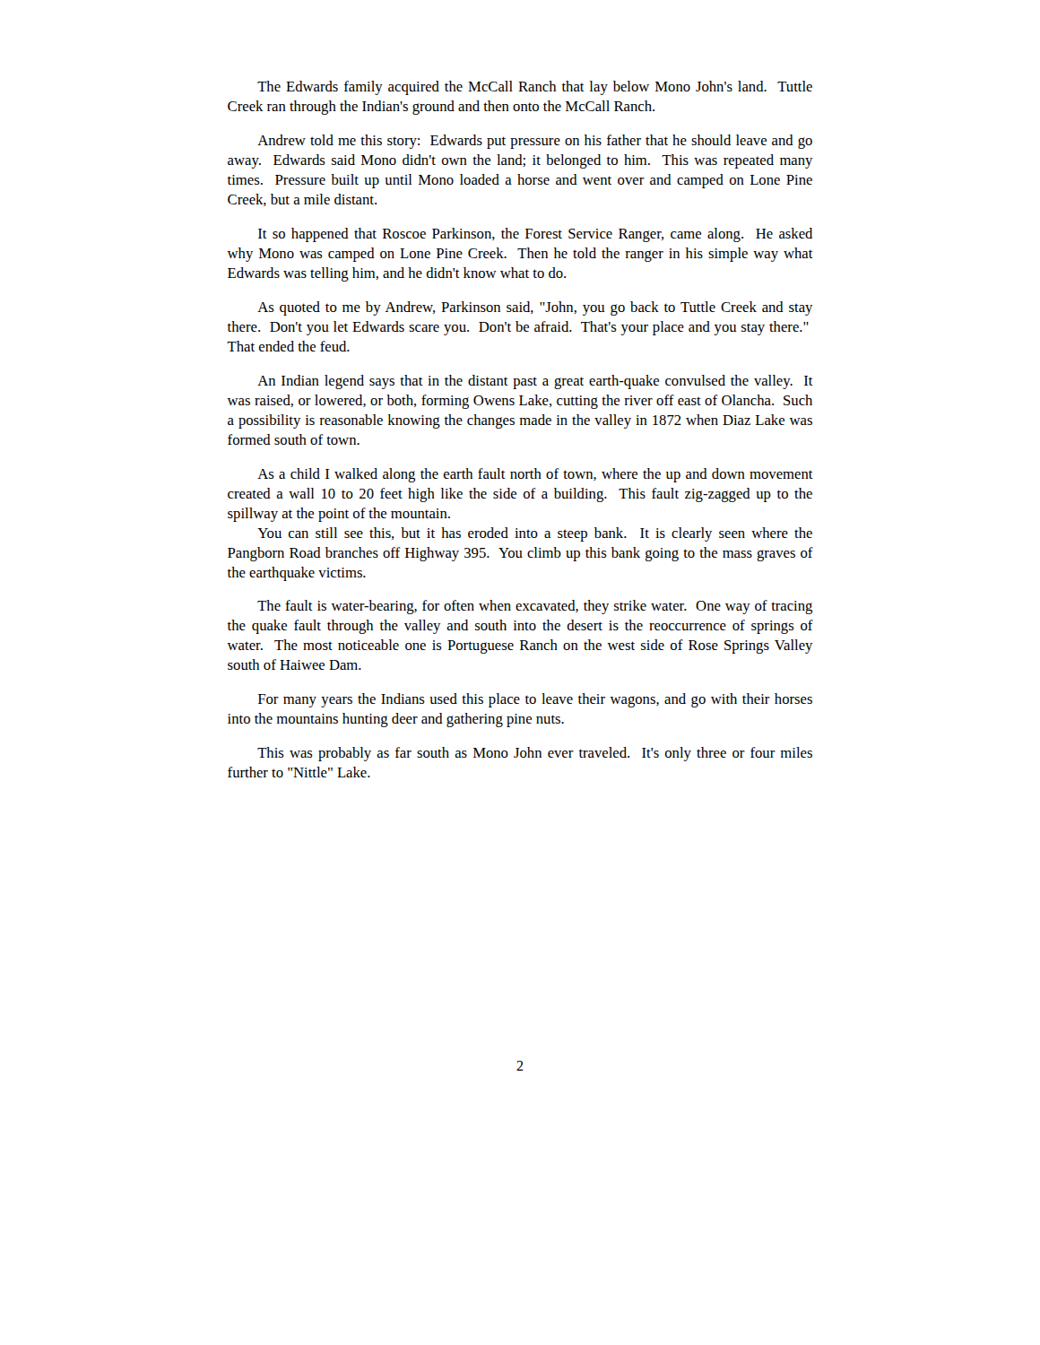The Edwards family acquired the McCall Ranch that lay below Mono John's land. Tuttle Creek ran through the Indian's ground and then onto the McCall Ranch.
Andrew told me this story: Edwards put pressure on his father that he should leave and go away. Edwards said Mono didn't own the land; it belonged to him. This was repeated many times. Pressure built up until Mono loaded a horse and went over and camped on Lone Pine Creek, but a mile distant.
It so happened that Roscoe Parkinson, the Forest Service Ranger, came along. He asked why Mono was camped on Lone Pine Creek. Then he told the ranger in his simple way what Edwards was telling him, and he didn't know what to do.
As quoted to me by Andrew, Parkinson said, "John, you go back to Tuttle Creek and stay there. Don't you let Edwards scare you. Don't be afraid. That's your place and you stay there." That ended the feud.
An Indian legend says that in the distant past a great earth-quake convulsed the valley. It was raised, or lowered, or both, forming Owens Lake, cutting the river off east of Olancha. Such a possibility is reasonable knowing the changes made in the valley in 1872 when Diaz Lake was formed south of town.
As a child I walked along the earth fault north of town, where the up and down movement created a wall 10 to 20 feet high like the side of a building. This fault zig-zagged up to the spillway at the point of the mountain.
You can still see this, but it has eroded into a steep bank. It is clearly seen where the Pangborn Road branches off Highway 395. You climb up this bank going to the mass graves of the earthquake victims.
The fault is water-bearing, for often when excavated, they strike water. One way of tracing the quake fault through the valley and south into the desert is the reoccurrence of springs of water. The most noticeable one is Portuguese Ranch on the west side of Rose Springs Valley south of Haiwee Dam.
For many years the Indians used this place to leave their wagons, and go with their horses into the mountains hunting deer and gathering pine nuts.
This was probably as far south as Mono John ever traveled. It's only three or four miles further to "Nittle" Lake.
2